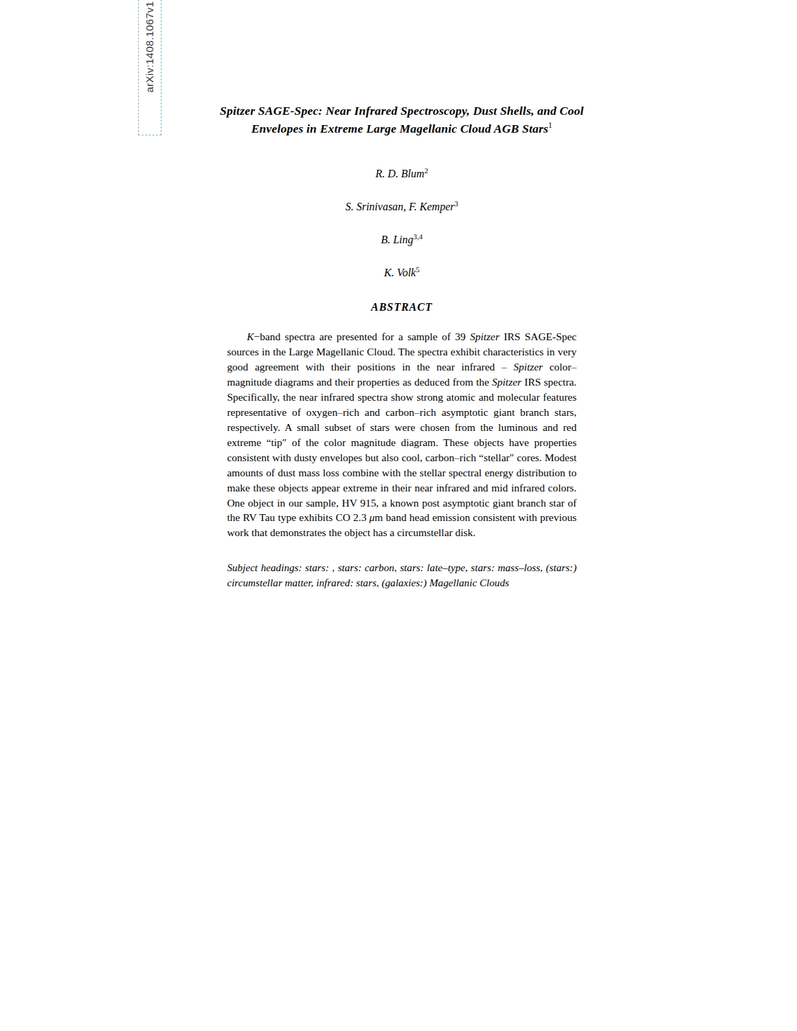arXiv:1408.1067v1 [astro-ph.SR] 5 Aug 2014
Spitzer SAGE-Spec: Near Infrared Spectroscopy, Dust Shells, and Cool Envelopes in Extreme Large Magellanic Cloud AGB Stars1
R. D. Blum2
S. Srinivasan, F. Kemper3
B. Ling3,4
K. Volk5
ABSTRACT
K−band spectra are presented for a sample of 39 Spitzer IRS SAGE-Spec sources in the Large Magellanic Cloud. The spectra exhibit characteristics in very good agreement with their positions in the near infrared – Spitzer color–magnitude diagrams and their properties as deduced from the Spitzer IRS spectra. Specifically, the near infrared spectra show strong atomic and molecular features representative of oxygen–rich and carbon–rich asymptotic giant branch stars, respectively. A small subset of stars were chosen from the luminous and red extreme “tip″ of the color magnitude diagram. These objects have properties consistent with dusty envelopes but also cool, carbon–rich “stellar″ cores. Modest amounts of dust mass loss combine with the stellar spectral energy distribution to make these objects appear extreme in their near infrared and mid infrared colors. One object in our sample, HV 915, a known post asymptotic giant branch star of the RV Tau type exhibits CO 2.3 μm band head emission consistent with previous work that demonstrates the object has a circumstellar disk.
Subject headings: stars: , stars: carbon, stars: late–type, stars: mass–loss, (stars:) circumstellar matter, infrared: stars, (galaxies:) Magellanic Clouds